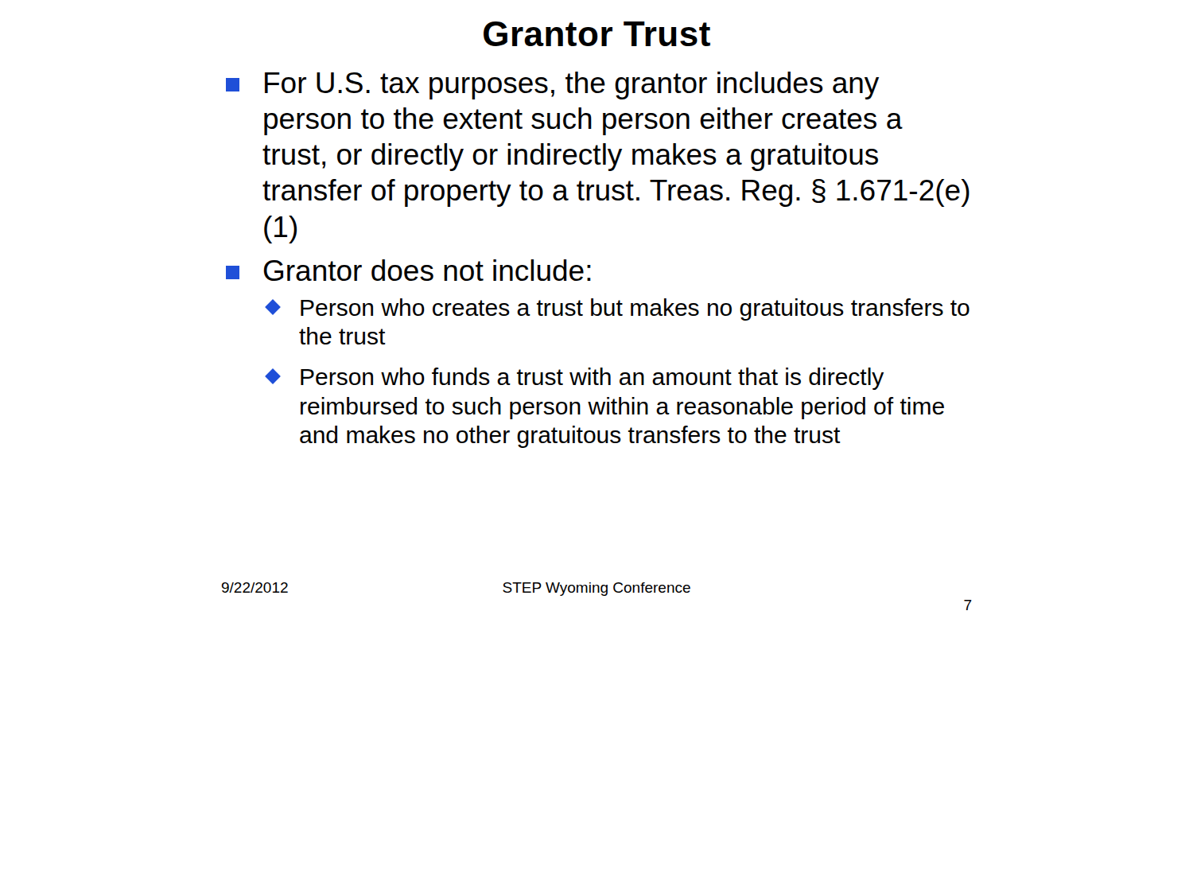Grantor Trust
For U.S. tax purposes, the grantor includes any person to the extent such person either creates a trust, or directly or indirectly makes a gratuitous transfer of property to a trust. Treas. Reg. § 1.671-2(e)(1)
Grantor does not include:
Person who creates a trust but makes no gratuitous transfers to the trust
Person who funds a trust with an amount that is directly reimbursed to such person within a reasonable period of time and makes no other gratuitous transfers to the trust
9/22/2012
STEP Wyoming Conference
7